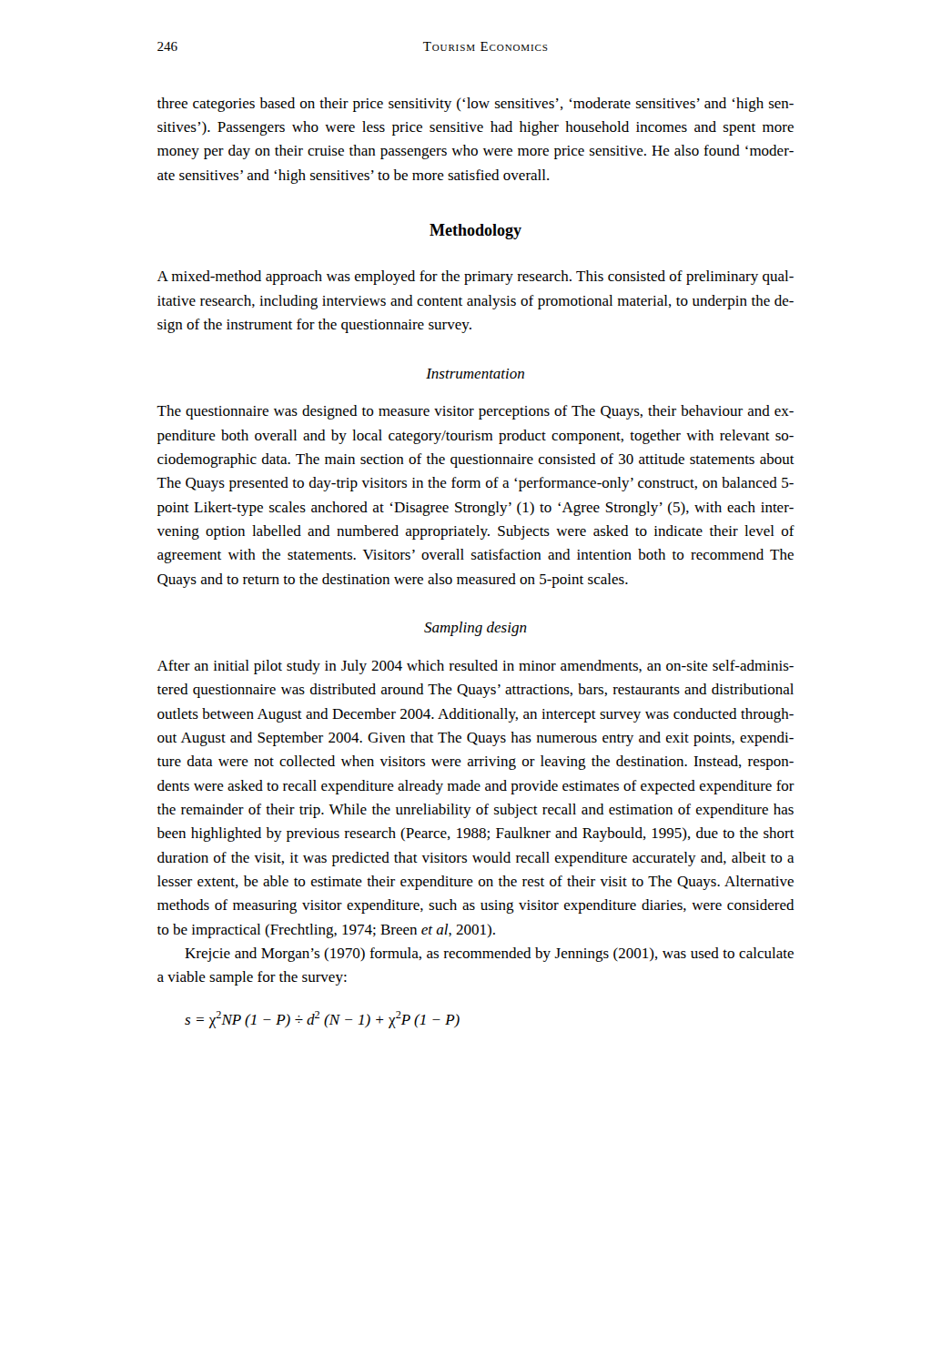246 Tourism Economics
three categories based on their price sensitivity (‘low sensitives’, ‘moderate sensitives’ and ‘high sensitives’). Passengers who were less price sensitive had higher household incomes and spent more money per day on their cruise than passengers who were more price sensitive. He also found ‘moderate sensitives’ and ‘high sensitives’ to be more satisfied overall.
Methodology
A mixed-method approach was employed for the primary research. This consisted of preliminary qualitative research, including interviews and content analysis of promotional material, to underpin the design of the instrument for the questionnaire survey.
Instrumentation
The questionnaire was designed to measure visitor perceptions of The Quays, their behaviour and expenditure both overall and by local category/tourism product component, together with relevant sociodemographic data. The main section of the questionnaire consisted of 30 attitude statements about The Quays presented to day-trip visitors in the form of a ‘performance-only’ construct, on balanced 5-point Likert-type scales anchored at ‘Disagree Strongly’ (1) to ‘Agree Strongly’ (5), with each intervening option labelled and numbered appropriately. Subjects were asked to indicate their level of agreement with the statements. Visitors’ overall satisfaction and intention both to recommend The Quays and to return to the destination were also measured on 5-point scales.
Sampling design
After an initial pilot study in July 2004 which resulted in minor amendments, an on-site self-administered questionnaire was distributed around The Quays’ attractions, bars, restaurants and distributional outlets between August and December 2004. Additionally, an intercept survey was conducted throughout August and September 2004. Given that The Quays has numerous entry and exit points, expenditure data were not collected when visitors were arriving or leaving the destination. Instead, respondents were asked to recall expenditure already made and provide estimates of expected expenditure for the remainder of their trip. While the unreliability of subject recall and estimation of expenditure has been highlighted by previous research (Pearce, 1988; Faulkner and Raybould, 1995), due to the short duration of the visit, it was predicted that visitors would recall expenditure accurately and, albeit to a lesser extent, be able to estimate their expenditure on the rest of their visit to The Quays. Alternative methods of measuring visitor expenditure, such as using visitor expenditure diaries, were considered to be impractical (Frechtling, 1974; Breen et al, 2001).
Krejcie and Morgan’s (1970) formula, as recommended by Jennings (2001), was used to calculate a viable sample for the survey:
s = χ2NP (1 − P) ÷ d2 (N − 1) + χ2P (1 − P)